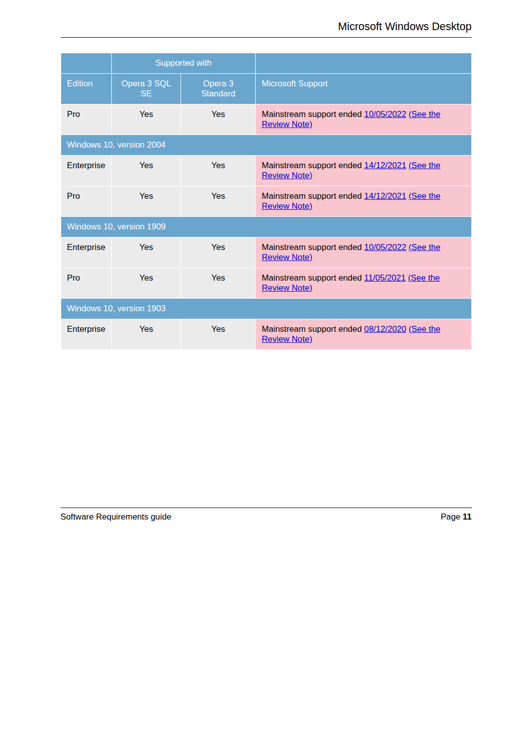Microsoft Windows Desktop
| | Supported with | |
| Edition | Opera 3 SQL SE | Opera 3 Standard | Microsoft Support |
| Pro | Yes | Yes | Mainstream support ended 10/05/2022 (See the Review Note) |
| Windows 10, version 2004 |
| Enterprise | Yes | Yes | Mainstream support ended 14/12/2021 (See the Review Note) |
| Pro | Yes | Yes | Mainstream support ended 14/12/2021 (See the Review Note) |
| Windows 10, version 1909 |
| Enterprise | Yes | Yes | Mainstream support ended 10/05/2022 (See the Review Note) |
| Pro | Yes | Yes | Mainstream support ended 11/05/2021 (See the Review Note) |
| Windows 10, version 1903 |
| Enterprise | Yes | Yes | Mainstream support ended 08/12/2020 (See the Review Note) |
Software Requirements guide Page 11